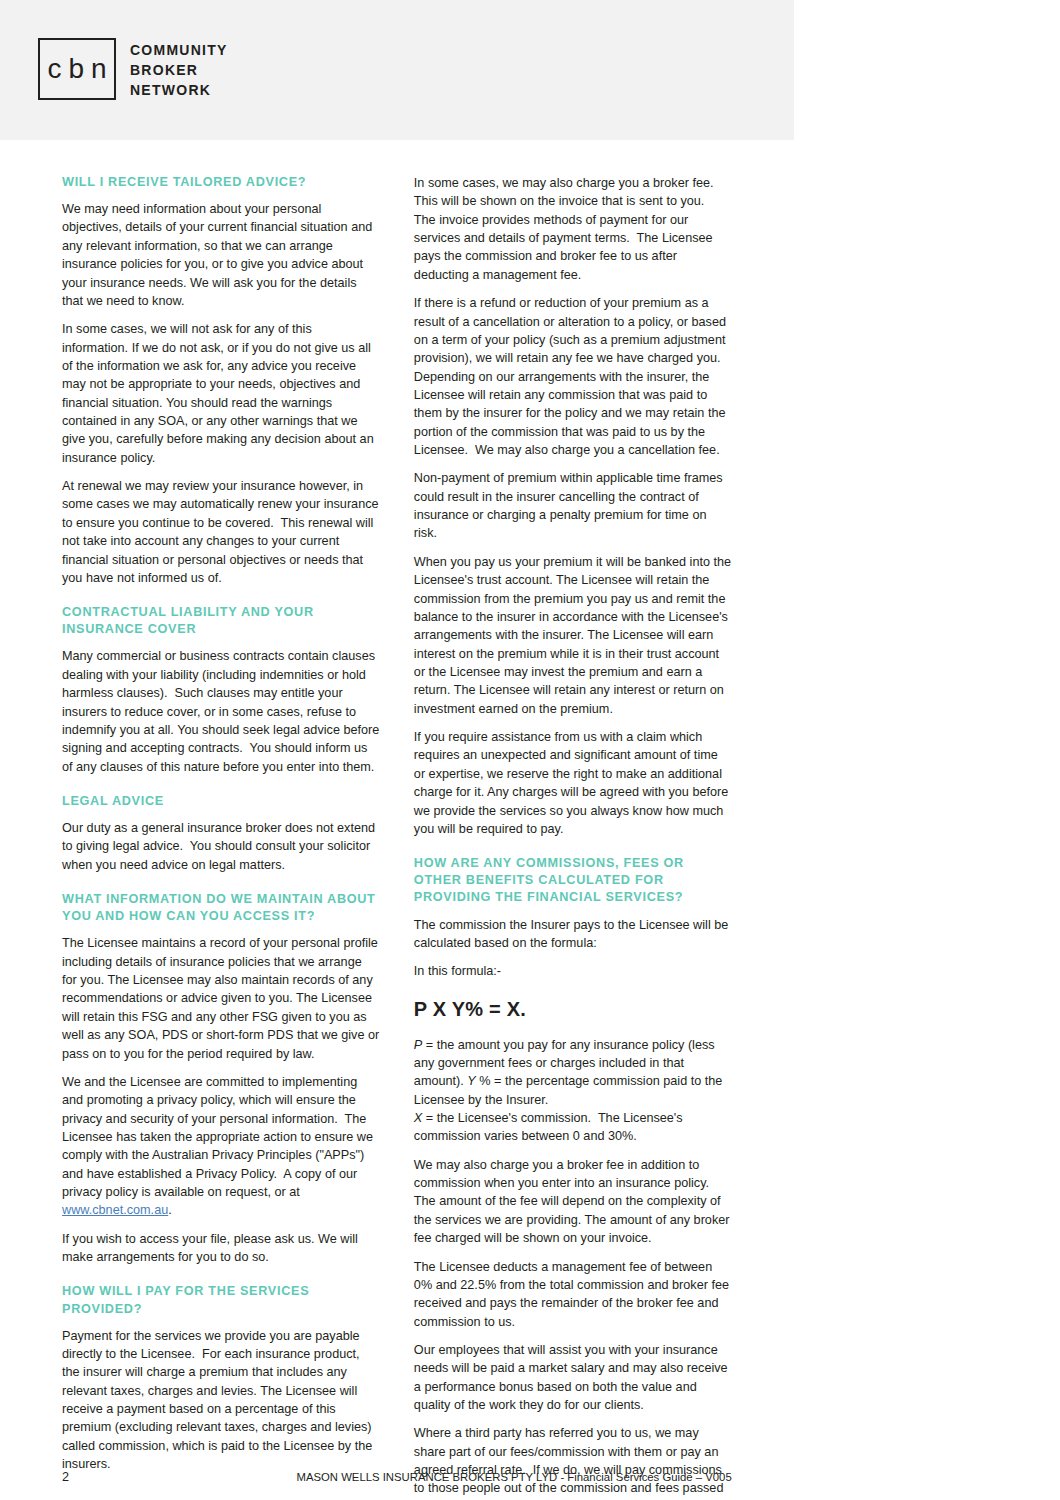cbn
COMMUNITY
BROKER
NETWORK
Will I receive tailored advice?
We may need information about your personal objectives, details of your current financial situation and any relevant information, so that we can arrange insurance policies for you, or to give you advice about your insurance needs. We will ask you for the details that we need to know.
In some cases, we will not ask for any of this information. If we do not ask, or if you do not give us all of the information we ask for, any advice you receive may not be appropriate to your needs, objectives and financial situation. You should read the warnings contained in any SOA, or any other warnings that we give you, carefully before making any decision about an insurance policy.
At renewal we may review your insurance however, in some cases we may automatically renew your insurance to ensure you continue to be covered. This renewal will not take into account any changes to your current financial situation or personal objectives or needs that you have not informed us of.
Contractual liability and your insurance cover
Many commercial or business contracts contain clauses dealing with your liability (including indemnities or hold harmless clauses). Such clauses may entitle your insurers to reduce cover, or in some cases, refuse to indemnify you at all. You should seek legal advice before signing and accepting contracts. You should inform us of any clauses of this nature before you enter into them.
Legal advice
Our duty as a general insurance broker does not extend to giving legal advice. You should consult your solicitor when you need advice on legal matters.
What information do we maintain about you and how can you access it?
The Licensee maintains a record of your personal profile including details of insurance policies that we arrange for you. The Licensee may also maintain records of any recommendations or advice given to you. The Licensee will retain this FSG and any other FSG given to you as well as any SOA, PDS or short-form PDS that we give or pass on to you for the period required by law.
We and the Licensee are committed to implementing and promoting a privacy policy, which will ensure the privacy and security of your personal information. The Licensee has taken the appropriate action to ensure we comply with the Australian Privacy Principles ("APPs") and have established a Privacy Policy. A copy of our privacy policy is available on request, or at www.cbnet.com.au.
If you wish to access your file, please ask us. We will make arrangements for you to do so.
How will I pay for the services provided?
Payment for the services we provide you are payable directly to the Licensee. For each insurance product, the insurer will charge a premium that includes any relevant taxes, charges and levies. The Licensee will receive a payment based on a percentage of this premium (excluding relevant taxes, charges and levies) called commission, which is paid to the Licensee by the insurers.
In some cases, we may also charge you a broker fee. This will be shown on the invoice that is sent to you. The invoice provides methods of payment for our services and details of payment terms. The Licensee pays the commission and broker fee to us after deducting a management fee.
If there is a refund or reduction of your premium as a result of a cancellation or alteration to a policy, or based on a term of your policy (such as a premium adjustment provision), we will retain any fee we have charged you. Depending on our arrangements with the insurer, the Licensee will retain any commission that was paid to them by the insurer for the policy and we may retain the portion of the commission that was paid to us by the Licensee. We may also charge you a cancellation fee.
Non-payment of premium within applicable time frames could result in the insurer cancelling the contract of insurance or charging a penalty premium for time on risk.
When you pay us your premium it will be banked into the Licensee's trust account. The Licensee will retain the commission from the premium you pay us and remit the balance to the insurer in accordance with the Licensee's arrangements with the insurer. The Licensee will earn interest on the premium while it is in their trust account or the Licensee may invest the premium and earn a return. The Licensee will retain any interest or return on investment earned on the premium.
If you require assistance from us with a claim which requires an unexpected and significant amount of time or expertise, we reserve the right to make an additional charge for it. Any charges will be agreed with you before we provide the services so you always know how much you will be required to pay.
How are any commissions, fees or other benefits calculated for providing the financial services?
The commission the Insurer pays to the Licensee will be calculated based on the formula:
In this formula:-
P X Y% = X.
P = the amount you pay for any insurance policy (less any government fees or charges included in that amount). Y % = the percentage commission paid to the Licensee by the Insurer.
X = the Licensee's commission. The Licensee's commission varies between 0 and 30%.
We may also charge you a broker fee in addition to commission when you enter into an insurance policy. The amount of the fee will depend on the complexity of the services we are providing. The amount of any broker fee charged will be shown on your invoice.
The Licensee deducts a management fee of between 0% and 22.5% from the total commission and broker fee received and pays the remainder of the broker fee and commission to us.
Our employees that will assist you with your insurance needs will be paid a market salary and may also receive a performance bonus based on both the value and quality of the work they do for our clients.
Where a third party has referred you to us, we may share part of our fees/commission with them or pay an agreed referral rate. If we do, we will pay commissions to those people out of the commission and fees passed to us by the
2
MASON WELLS INSURANCE BROKERS PTY LYD - Financial Services Guide – V005